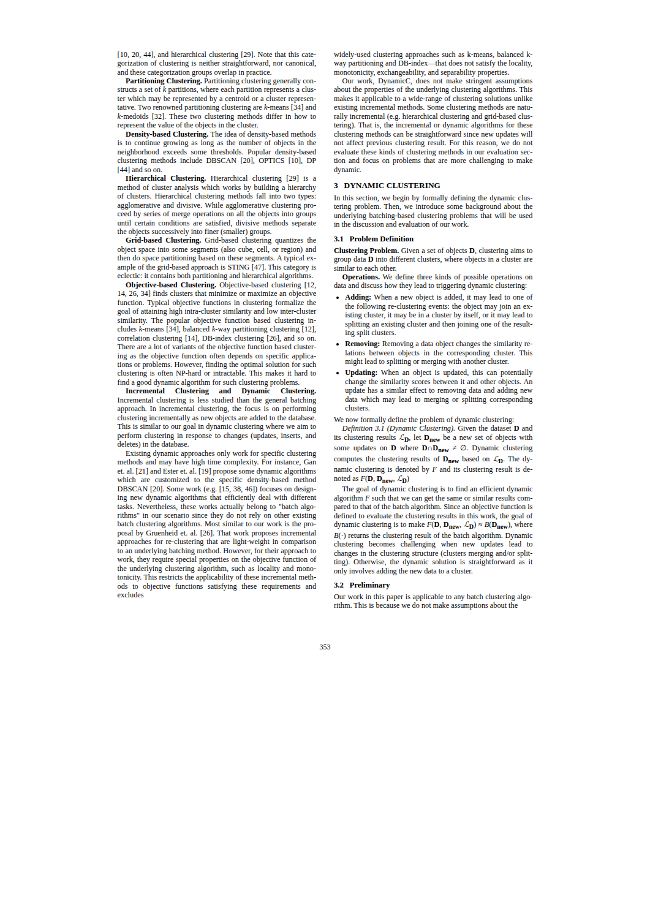[10, 20, 44], and hierarchical clustering [29]. Note that this categorization of clustering is neither straightforward, nor canonical, and these categorization groups overlap in practice.
Partitioning Clustering. Partitioning clustering generally constructs a set of k partitions, where each partition represents a cluster which may be represented by a centroid or a cluster representative. Two renowned partitioning clustering are k-means [34] and k-medoids [32]. These two clustering methods differ in how to represent the value of the objects in the cluster.
Density-based Clustering. The idea of density-based methods is to continue growing as long as the number of objects in the neighborhood exceeds some thresholds. Popular density-based clustering methods include DBSCAN [20], OPTICS [10], DP [44] and so on.
Hierarchical Clustering. Hierarchical clustering [29] is a method of cluster analysis which works by building a hierarchy of clusters. Hierarchical clustering methods fall into two types: agglomerative and divisive. While agglomerative clustering proceed by series of merge operations on all the objects into groups until certain conditions are satisfied, divisive methods separate the objects successively into finer (smaller) groups.
Grid-based Clustering. Grid-based clustering quantizes the object space into some segments (also cube, cell, or region) and then do space partitioning based on these segments. A typical example of the grid-based approach is STING [47]. This category is eclectic: it contains both partitioning and hierarchical algorithms.
Objective-based Clustering. Objective-based clustering [12, 14, 26, 34] finds clusters that minimize or maximize an objective function. Typical objective functions in clustering formalize the goal of attaining high intra-cluster similarity and low inter-cluster similarity. The popular objective function based clustering includes k-means [34], balanced k-way partitioning clustering [12], correlation clustering [14], DB-index clustering [26], and so on. There are a lot of variants of the objective function based clustering as the objective function often depends on specific applications or problems. However, finding the optimal solution for such clustering is often NP-hard or intractable. This makes it hard to find a good dynamic algorithm for such clustering problems.
Incremental Clustering and Dynamic Clustering. Incremental clustering is less studied than the general batching approach. In incremental clustering, the focus is on performing clustering incrementally as new objects are added to the database. This is similar to our goal in dynamic clustering where we aim to perform clustering in response to changes (updates, inserts, and deletes) in the database.
Existing dynamic approaches only work for specific clustering methods and may have high time complexity. For instance, Gan et. al. [21] and Ester et. al. [19] propose some dynamic algorithms which are customized to the specific density-based method DBSCAN [20]. Some work (e.g. [15, 38, 46]) focuses on designing new dynamic algorithms that efficiently deal with different tasks. Nevertheless, these works actually belong to "batch algorithms" in our scenario since they do not rely on other existing batch clustering algorithms. Most similar to our work is the proposal by Gruenheid et. al. [26]. That work proposes incremental approaches for re-clustering that are light-weight in comparison to an underlying batching method. However, for their approach to work, they require special properties on the objective function of the underlying clustering algorithm, such as locality and monotonicity. This restricts the applicability of these incremental methods to objective functions satisfying these requirements and excludes
widely-used clustering approaches such as k-means, balanced k-way partitioning and DB-index—that does not satisfy the locality, monotonicity, exchangeability, and separability properties.
Our work, DynamicC, does not make stringent assumptions about the properties of the underlying clustering algorithms. This makes it applicable to a wide-range of clustering solutions unlike existing incremental methods. Some clustering methods are naturally incremental (e.g. hierarchical clustering and grid-based clustering). That is, the incremental or dynamic algorithms for these clustering methods can be straightforward since new updates will not affect previous clustering result. For this reason, we do not evaluate these kinds of clustering methods in our evaluation section and focus on problems that are more challenging to make dynamic.
3 DYNAMIC CLUSTERING
In this section, we begin by formally defining the dynamic clustering problem. Then, we introduce some background about the underlying batching-based clustering problems that will be used in the discussion and evaluation of our work.
3.1 Problem Definition
Clustering Problem. Given a set of objects D, clustering aims to group data D into different clusters, where objects in a cluster are similar to each other.
Operations. We define three kinds of possible operations on data and discuss how they lead to triggering dynamic clustering:
Adding: When a new object is added, it may lead to one of the following re-clustering events: the object may join an existing cluster, it may be in a cluster by itself, or it may lead to splitting an existing cluster and then joining one of the resulting split clusters.
Removing: Removing a data object changes the similarity relations between objects in the corresponding cluster. This might lead to splitting or merging with another cluster.
Updating: When an object is updated, this can potentially change the similarity scores between it and other objects. An update has a similar effect to removing data and adding new data which may lead to merging or splitting corresponding clusters.
We now formally define the problem of dynamic clustering:
Definition 3.1 (Dynamic Clustering). Given the dataset D and its clustering results ℒD, let Dnew be a new set of objects with some updates on D where D∩Dnew ≠ ∅. Dynamic clustering computes the clustering results of Dnew based on ℒD. The dynamic clustering is denoted by F and its clustering result is denoted as F(D, Dnew, ℒD)
The goal of dynamic clustering is to find an efficient dynamic algorithm F such that we can get the same or similar results compared to that of the batch algorithm. Since an objective function is defined to evaluate the clustering results in this work, the goal of dynamic clustering is to make F(D, Dnew, ℒD) ≈ B(Dnew), where B(·) returns the clustering result of the batch algorithm. Dynamic clustering becomes challenging when new updates lead to changes in the clustering structure (clusters merging and/or splitting). Otherwise, the dynamic solution is straightforward as it only involves adding the new data to a cluster.
3.2 Preliminary
Our work in this paper is applicable to any batch clustering algorithm. This is because we do not make assumptions about the
353